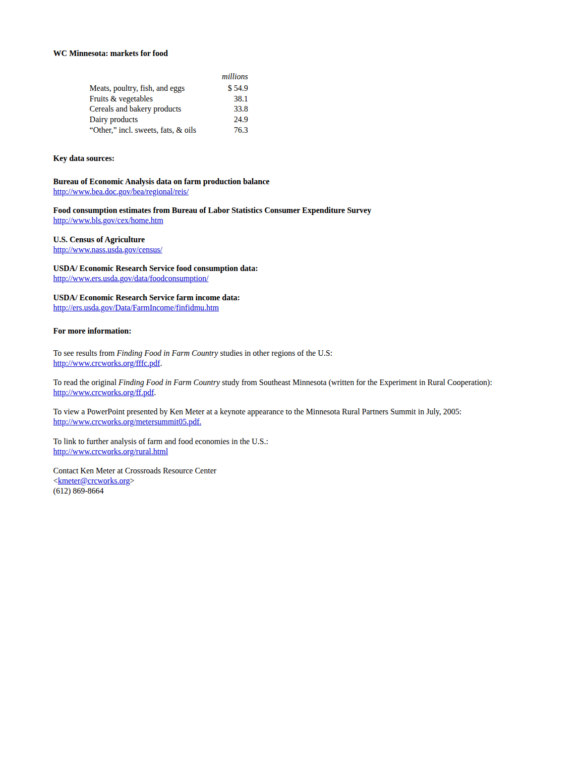WC Minnesota: markets for food
| | millions |
| Meats, poultry, fish, and eggs | $ 54.9 |
| Fruits & vegetables | 38.1 |
| Cereals and bakery products | 33.8 |
| Dairy products | 24.9 |
| “Other,” incl. sweets, fats, & oils | 76.3 |
Key data sources:
Bureau of Economic Analysis data on farm production balance
http://www.bea.doc.gov/bea/regional/reis/
Food consumption estimates from Bureau of Labor Statistics Consumer Expenditure Survey
http://www.bls.gov/cex/home.htm
U.S. Census of Agriculture
http://www.nass.usda.gov/census/
USDA/ Economic Research Service food consumption data:
http://www.ers.usda.gov/data/foodconsumption/
USDA/ Economic Research Service farm income data:
http://ers.usda.gov/Data/FarmIncome/finfidmu.htm
For more information:
To see results from Finding Food in Farm Country studies in other regions of the U.S:
http://www.crcworks.org/fffc.pdf.
To read the original Finding Food in Farm Country study from Southeast Minnesota (written for the Experiment in Rural Cooperation): http://www.crcworks.org/ff.pdf.
To view a PowerPoint presented by Ken Meter at a keynote appearance to the Minnesota Rural Partners Summit in July, 2005: http://www.crcworks.org/metersummit05.pdf.
To link to further analysis of farm and food economies in the U.S.:
http://www.crcworks.org/rural.html
Contact Ken Meter at Crossroads Resource Center
<kmeter@crcworks.org>
(612) 869-8664